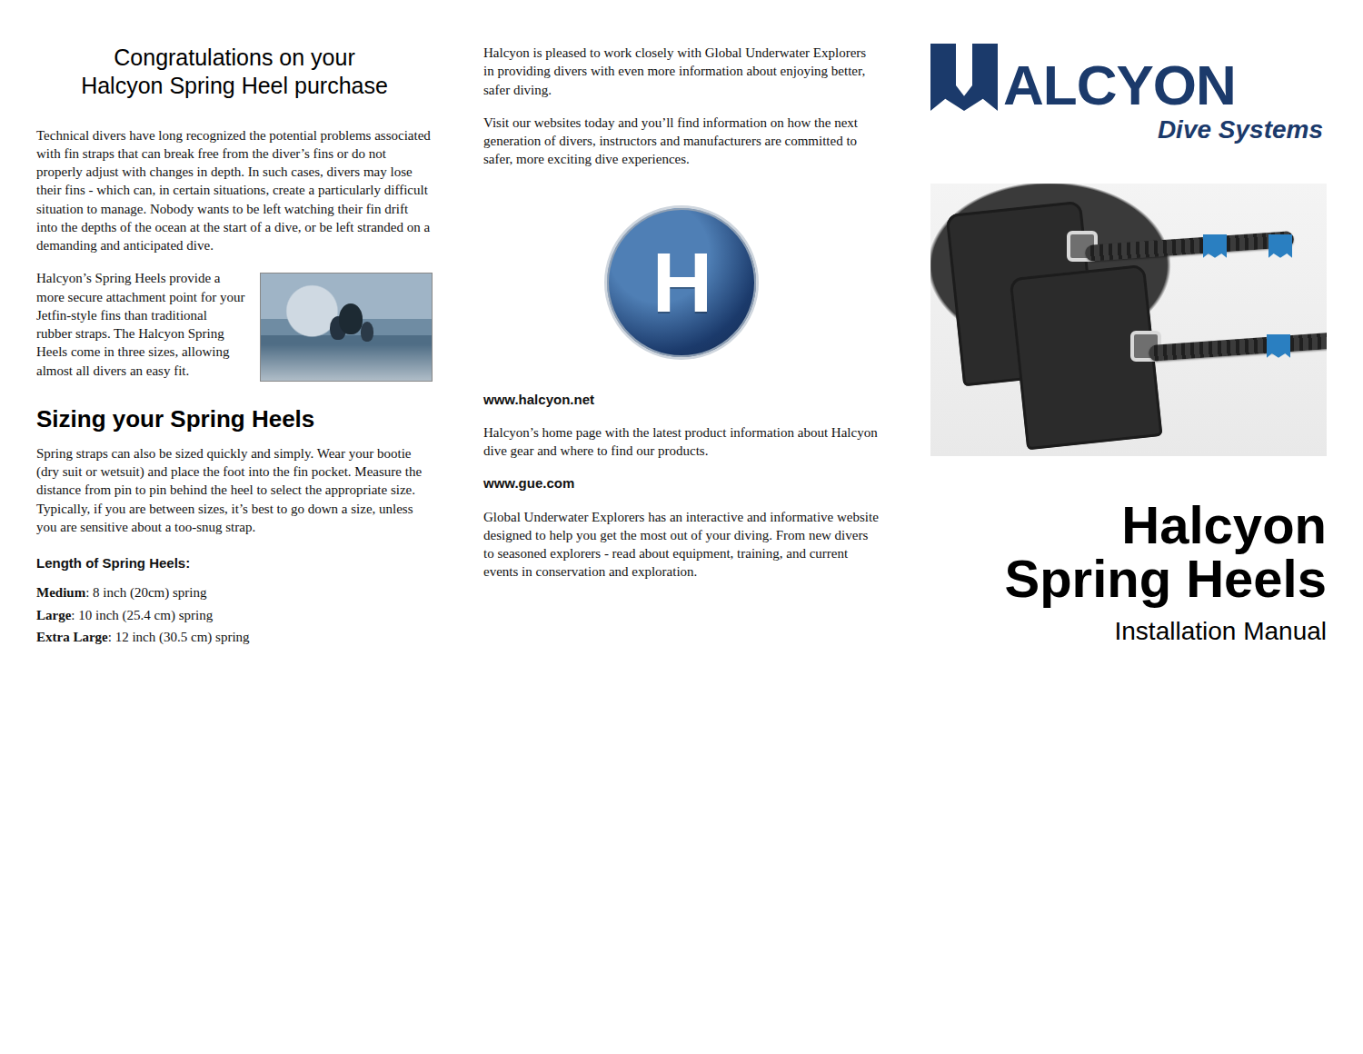Congratulations on your
Halcyon Spring Heel purchase
Technical divers have long recognized the potential problems associated with fin straps that can break free from the diver’s fins or do not properly adjust with changes in depth. In such cases, divers may lose their fins - which can, in certain situations, create a particularly difficult situation to manage. Nobody wants to be left watching their fin drift into the depths of the ocean at the start of a dive, or be left stranded on a demanding and anticipated dive.
Halcyon’s Spring Heels provide a more secure attachment point for your Jetfin-style fins than traditional rubber straps. The Halcyon Spring Heels come in three sizes, allowing almost all divers an easy fit.
Sizing your Spring Heels
Spring straps can also be sized quickly and simply. Wear your bootie (dry suit or wetsuit) and place the foot into the fin pocket. Measure the distance from pin to pin behind the heel to select the appropriate size. Typically, if you are between sizes, it’s best to go down a size, unless you are sensitive about a too-snug strap.
Length of Spring Heels:
Medium: 8 inch (20cm) spring
Large: 10 inch (25.4 cm) spring
Extra Large: 12 inch (30.5 cm) spring
Halcyon is pleased to work closely with Global Underwater Explorers in providing divers with even more information about enjoying better, safer diving.
Visit our websites today and you’ll find information on how the next generation of divers, instructors and manufacturers are committed to safer, more exciting dive experiences.
H
www.halcyon.net
Halcyon’s home page with the latest product information about Halcyon dive gear and where to find our products.
www.gue.com
Global Underwater Explorers has an interactive and informative website designed to help you get the most out of your diving. From new divers to seasoned explorers - read about equipment, training, and current events in conservation and exploration.
ALCYON
Dive Systems
Halcyon
Spring Heels
Installation Manual